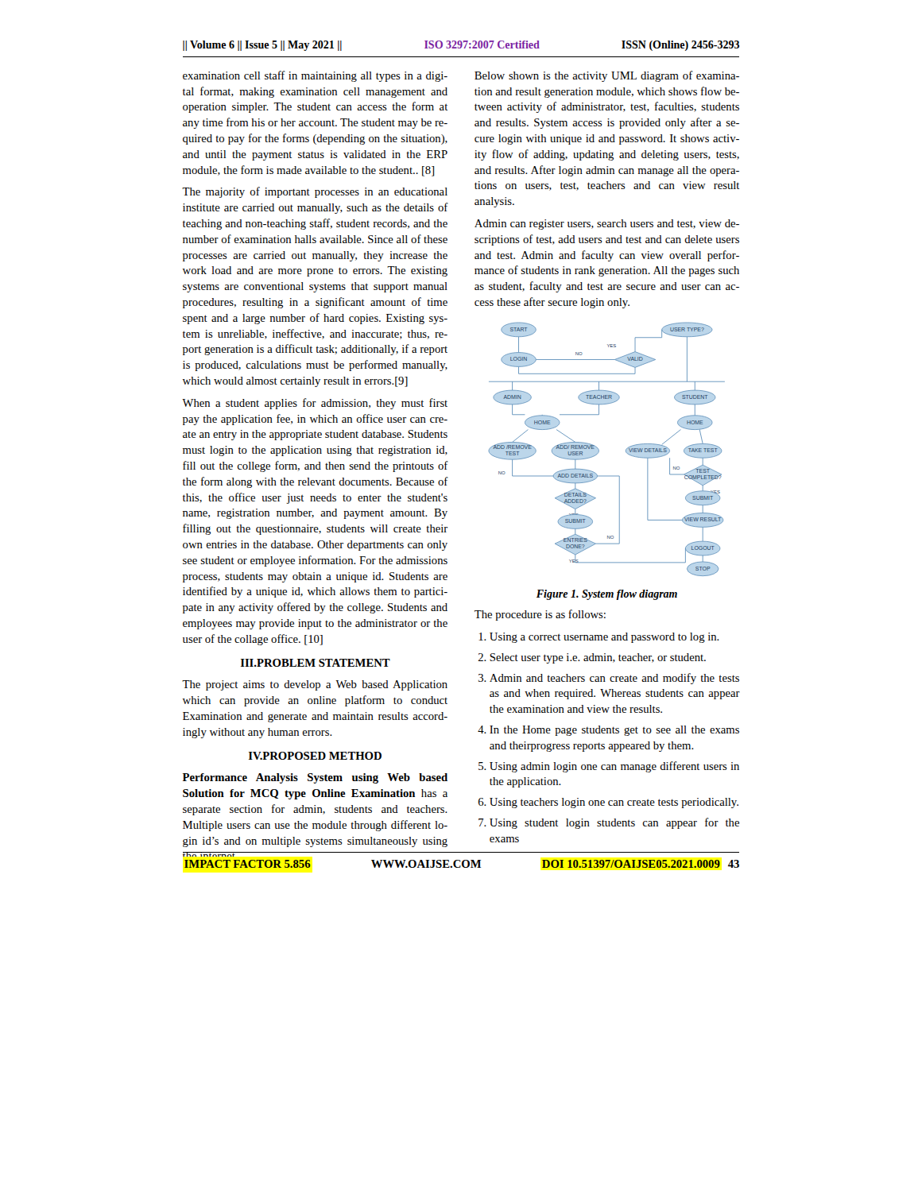|| Volume 6 || Issue 5 || May 2021 || ISO 3297:2007 Certified ISSN (Online) 2456-3293
examination cell staff in maintaining all types in a digital format, making examination cell management and operation simpler. The student can access the form at any time from his or her account. The student may be required to pay for the forms (depending on the situation), and until the payment status is validated in the ERP module, the form is made available to the student.. [8]
The majority of important processes in an educational institute are carried out manually, such as the details of teaching and non-teaching staff, student records, and the number of examination halls available. Since all of these processes are carried out manually, they increase the work load and are more prone to errors. The existing systems are conventional systems that support manual procedures, resulting in a significant amount of time spent and a large number of hard copies. Existing system is unreliable, ineffective, and inaccurate; thus, report generation is a difficult task; additionally, if a report is produced, calculations must be performed manually, which would almost certainly result in errors.[9]
When a student applies for admission, they must first pay the application fee, in which an office user can create an entry in the appropriate student database. Students must login to the application using that registration id, fill out the college form, and then send the printouts of the form along with the relevant documents. Because of this, the office user just needs to enter the student's name, registration number, and payment amount. By filling out the questionnaire, students will create their own entries in the database. Other departments can only see student or employee information. For the admissions process, students may obtain a unique id. Students are identified by a unique id, which allows them to participate in any activity offered by the college. Students and employees may provide input to the administrator or the user of the collage office. [10]
III.Problem Statement
The project aims to develop a Web based Application which can provide an online platform to conduct Examination and generate and maintain results accordingly without any human errors.
IV.Proposed Method
Performance Analysis System using Web based Solution for MCQ type Online Examination has a separate section for admin, students and teachers. Multiple users can use the module through different login id’s and on multiple systems simultaneously using the internet.
Below shown is the activity UML diagram of examination and result generation module, which shows flow between activity of administrator, test, faculties, students and results. System access is provided only after a secure login with unique id and password. It shows activity flow of adding, updating and deleting users, tests, and results. After login admin can manage all the operations on users, test, teachers and can view result analysis.
Admin can register users, search users and test, view descriptions of test, add users and test and can delete users and test. Admin and faculty can view overall performance of students in rank generation. All the pages such as student, faculty and test are secure and user can access these after secure login only.
START USER TYPE? LOGIN VALID YES NO ADMIN TEACHER STUDENT HOME HOME ADD /REMOVE TEST ADD/ REMOVE USER VIEW DETAILS TAKE TEST TEST COMPLETED? NO YES ADD DETAILS NO DETAILS ADDED? YES SUBMIT VIEW RESULT SUBMIT ENTRIES DONE? NO YES LOGOUT STOP
Figure 1. System flow diagram
The procedure is as follows:
Using a correct username and password to log in.
Select user type i.e. admin, teacher, or student.
Admin and teachers can create and modify the tests as and when required. Whereas students can appear the examination and view the results.
In the Home page students get to see all the exams and theirprogress reports appeared by them.
Using admin login one can manage different users in the application.
Using teachers login one can create tests periodically.
Using student login students can appear for the exams
IMPACT FACTOR 5.856 WWW.OAIJSE.COM DOI 10.51397/OAIJSE05.2021.000943